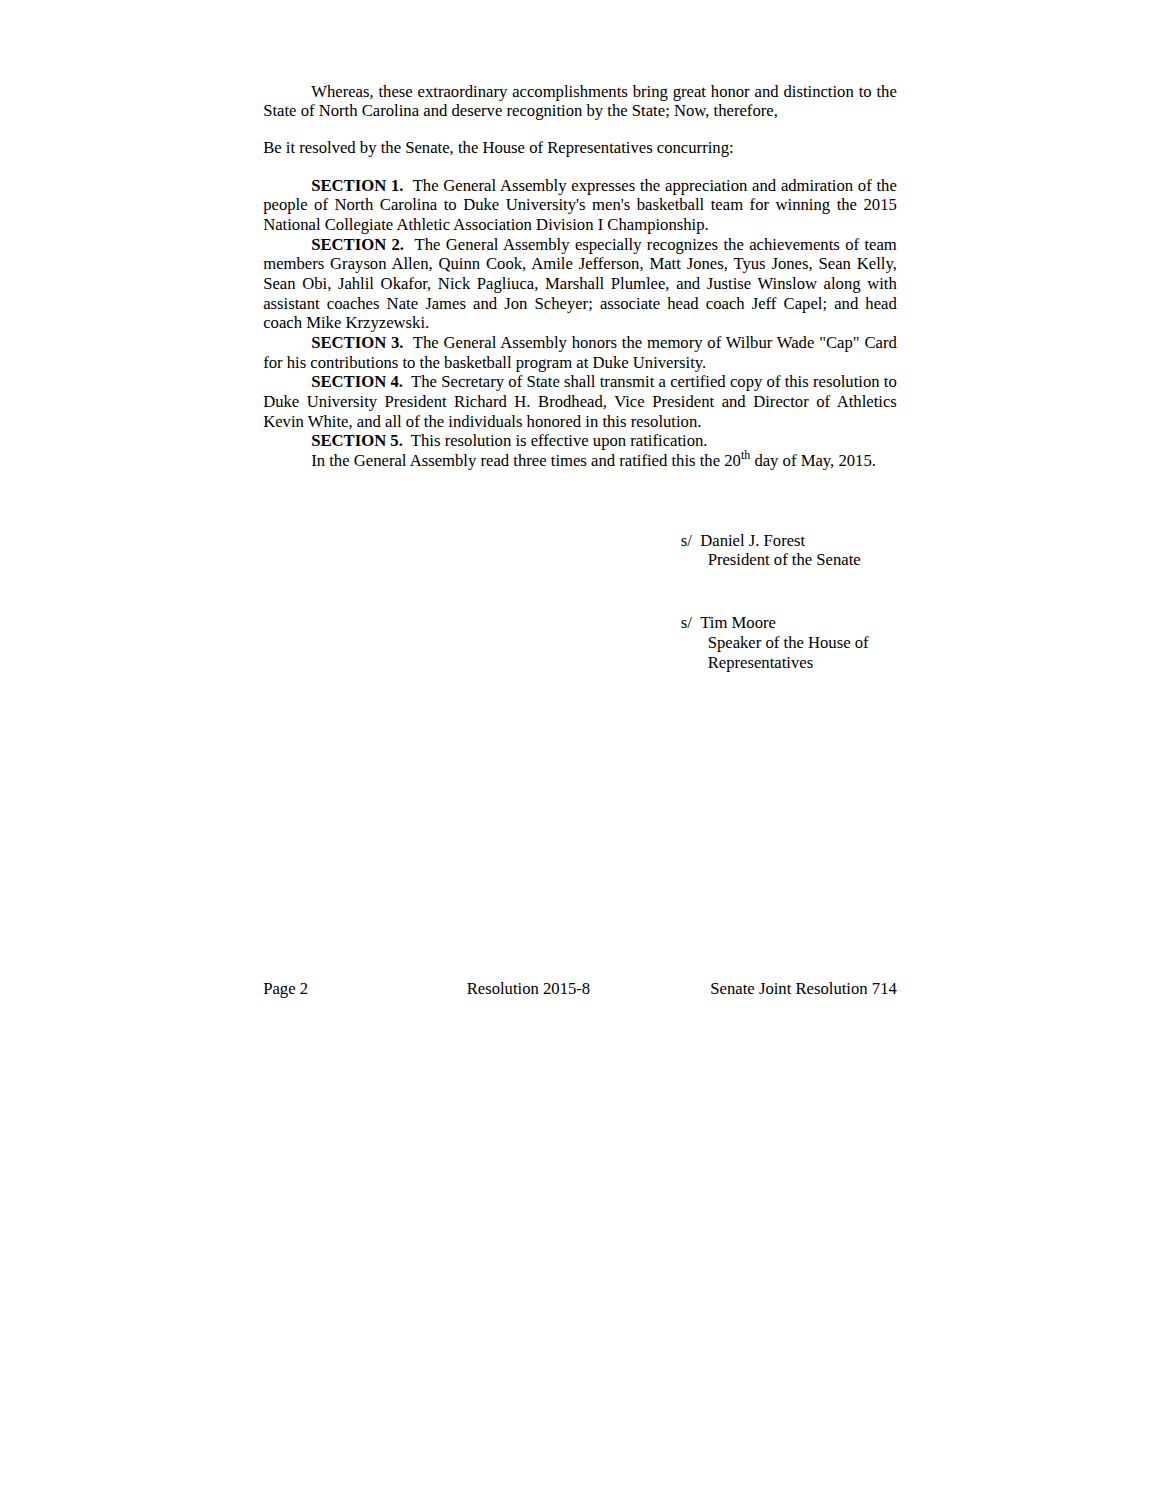Whereas, these extraordinary accomplishments bring great honor and distinction to the State of North Carolina and deserve recognition by the State; Now, therefore,
Be it resolved by the Senate, the House of Representatives concurring:
SECTION 1. The General Assembly expresses the appreciation and admiration of the people of North Carolina to Duke University's men's basketball team for winning the 2015 National Collegiate Athletic Association Division I Championship.
SECTION 2. The General Assembly especially recognizes the achievements of team members Grayson Allen, Quinn Cook, Amile Jefferson, Matt Jones, Tyus Jones, Sean Kelly, Sean Obi, Jahlil Okafor, Nick Pagliuca, Marshall Plumlee, and Justise Winslow along with assistant coaches Nate James and Jon Scheyer; associate head coach Jeff Capel; and head coach Mike Krzyzewski.
SECTION 3. The General Assembly honors the memory of Wilbur Wade "Cap" Card for his contributions to the basketball program at Duke University.
SECTION 4. The Secretary of State shall transmit a certified copy of this resolution to Duke University President Richard H. Brodhead, Vice President and Director of Athletics Kevin White, and all of the individuals honored in this resolution.
SECTION 5. This resolution is effective upon ratification.
In the General Assembly read three times and ratified this the 20th day of May, 2015.
s/ Daniel J. Forest
President of the Senate
s/ Tim Moore
Speaker of the House of Representatives
Page 2
Resolution 2015-8
Senate Joint Resolution 714